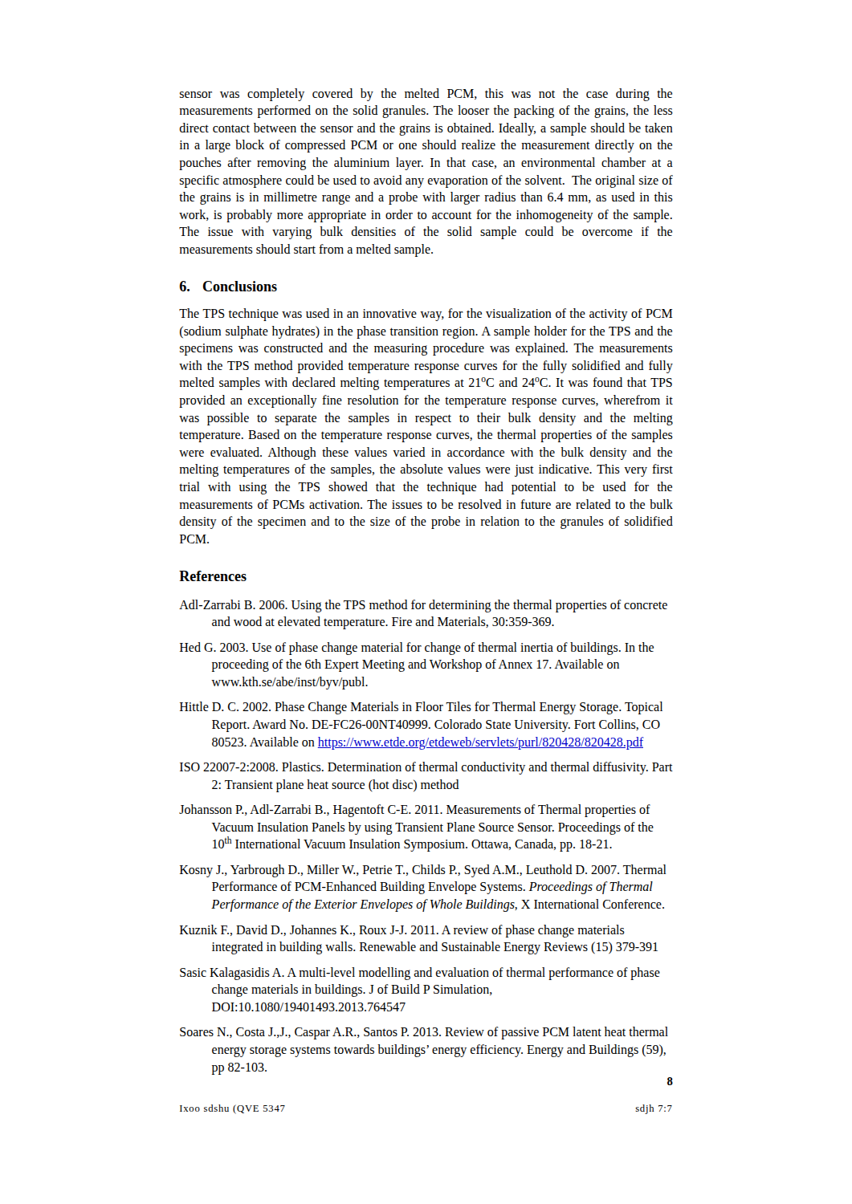sensor was completely covered by the melted PCM, this was not the case during the measurements performed on the solid granules. The looser the packing of the grains, the less direct contact between the sensor and the grains is obtained. Ideally, a sample should be taken in a large block of compressed PCM or one should realize the measurement directly on the pouches after removing the aluminium layer. In that case, an environmental chamber at a specific atmosphere could be used to avoid any evaporation of the solvent. The original size of the grains is in millimetre range and a probe with larger radius than 6.4 mm, as used in this work, is probably more appropriate in order to account for the inhomogeneity of the sample. The issue with varying bulk densities of the solid sample could be overcome if the measurements should start from a melted sample.
6. Conclusions
The TPS technique was used in an innovative way, for the visualization of the activity of PCM (sodium sulphate hydrates) in the phase transition region. A sample holder for the TPS and the specimens was constructed and the measuring procedure was explained. The measurements with the TPS method provided temperature response curves for the fully solidified and fully melted samples with declared melting temperatures at 21oC and 24oC. It was found that TPS provided an exceptionally fine resolution for the temperature response curves, wherefrom it was possible to separate the samples in respect to their bulk density and the melting temperature. Based on the temperature response curves, the thermal properties of the samples were evaluated. Although these values varied in accordance with the bulk density and the melting temperatures of the samples, the absolute values were just indicative. This very first trial with using the TPS showed that the technique had potential to be used for the measurements of PCMs activation. The issues to be resolved in future are related to the bulk density of the specimen and to the size of the probe in relation to the granules of solidified PCM.
References
Adl-Zarrabi B. 2006. Using the TPS method for determining the thermal properties of concrete and wood at elevated temperature. Fire and Materials, 30:359-369.
Hed G. 2003. Use of phase change material for change of thermal inertia of buildings. In the proceeding of the 6th Expert Meeting and Workshop of Annex 17. Available on www.kth.se/abe/inst/byv/publ.
Hittle D. C. 2002. Phase Change Materials in Floor Tiles for Thermal Energy Storage. Topical Report. Award No. DE-FC26-00NT40999. Colorado State University. Fort Collins, CO 80523. Available on https://www.etde.org/etdeweb/servlets/purl/820428/820428.pdf
ISO 22007-2:2008. Plastics. Determination of thermal conductivity and thermal diffusivity. Part 2: Transient plane heat source (hot disc) method
Johansson P., Adl-Zarrabi B., Hagentoft C-E. 2011. Measurements of Thermal properties of Vacuum Insulation Panels by using Transient Plane Source Sensor. Proceedings of the 10th International Vacuum Insulation Symposium. Ottawa, Canada, pp. 18-21.
Kosny J., Yarbrough D., Miller W., Petrie T., Childs P., Syed A.M., Leuthold D. 2007. Thermal Performance of PCM-Enhanced Building Envelope Systems. Proceedings of Thermal Performance of the Exterior Envelopes of Whole Buildings, X International Conference.
Kuznik F., David D., Johannes K., Roux J-J. 2011. A review of phase change materials integrated in building walls. Renewable and Sustainable Energy Reviews (15) 379-391
Sasic Kalagasidis A. A multi-level modelling and evaluation of thermal performance of phase change materials in buildings. J of Build P Simulation, DOI:10.1080/19401493.2013.764547
Soares N., Costa J.,J., Caspar A.R., Santos P. 2013. Review of passive PCM latent heat thermal energy storage systems towards buildings’ energy efficiency. Energy and Buildings (59), pp 82-103.
8
Ixoo sdshu (QVE 5347 sdjh 7:7